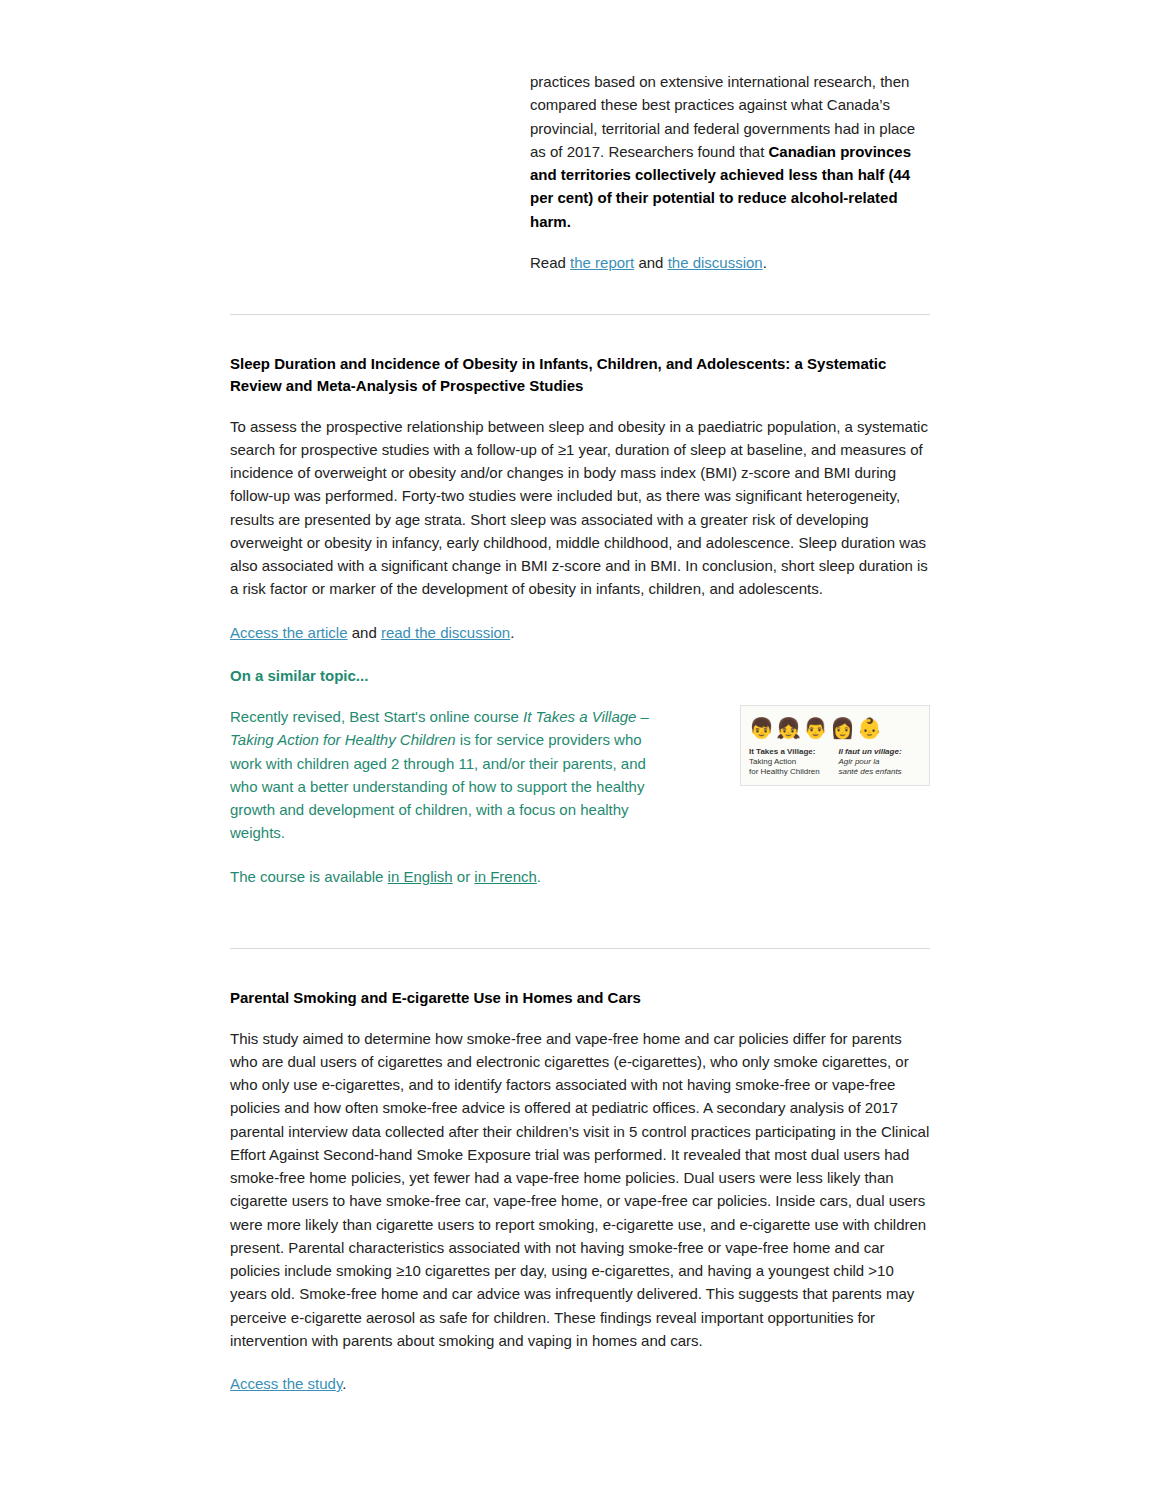practices based on extensive international research, then compared these best practices against what Canada’s provincial, territorial and federal governments had in place as of 2017. Researchers found that Canadian provinces and territories collectively achieved less than half (44 per cent) of their potential to reduce alcohol-related harm.
Read the report and the discussion.
Sleep Duration and Incidence of Obesity in Infants, Children, and Adolescents: a Systematic Review and Meta-Analysis of Prospective Studies
To assess the prospective relationship between sleep and obesity in a paediatric population, a systematic search for prospective studies with a follow-up of ≥1 year, duration of sleep at baseline, and measures of incidence of overweight or obesity and/or changes in body mass index (BMI) z-score and BMI during follow-up was performed. Forty-two studies were included but, as there was significant heterogeneity, results are presented by age strata. Short sleep was associated with a greater risk of developing overweight or obesity in infancy, early childhood, middle childhood, and adolescence. Sleep duration was also associated with a significant change in BMI z-score and in BMI. In conclusion, short sleep duration is a risk factor or marker of the development of obesity in infants, children, and adolescents.
Access the article and read the discussion.
On a similar topic...
Recently revised, Best Start's online course It Takes a Village – Taking Action for Healthy Children is for service providers who work with children aged 2 through 11, and/or their parents, and who want a better understanding of how to support the healthy growth and development of children, with a focus on healthy weights.
The course is available in English or in French.
👦👧👨👩👶
It Takes a Village: Taking Action
for Healthy Children
Il faut un village: Agir pour la
santé des enfants
Parental Smoking and E-cigarette Use in Homes and Cars
This study aimed to determine how smoke-free and vape-free home and car policies differ for parents who are dual users of cigarettes and electronic cigarettes (e-cigarettes), who only smoke cigarettes, or who only use e-cigarettes, and to identify factors associated with not having smoke-free or vape-free policies and how often smoke-free advice is offered at pediatric offices. A secondary analysis of 2017 parental interview data collected after their children’s visit in 5 control practices participating in the Clinical Effort Against Second-hand Smoke Exposure trial was performed. It revealed that most dual users had smoke-free home policies, yet fewer had a vape-free home policies. Dual users were less likely than cigarette users to have smoke-free car, vape-free home, or vape-free car policies. Inside cars, dual users were more likely than cigarette users to report smoking, e-cigarette use, and e-cigarette use with children present. Parental characteristics associated with not having smoke-free or vape-free home and car policies include smoking ≥10 cigarettes per day, using e-cigarettes, and having a youngest child >10 years old. Smoke-free home and car advice was infrequently delivered. This suggests that parents may perceive e-cigarette aerosol as safe for children. These findings reveal important opportunities for intervention with parents about smoking and vaping in homes and cars.
Access the study.